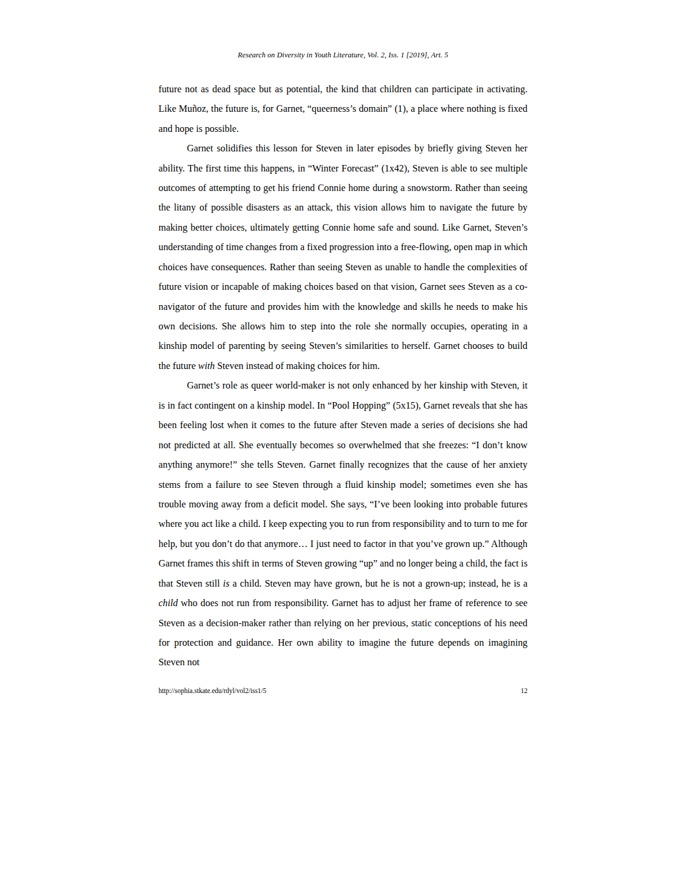Research on Diversity in Youth Literature, Vol. 2, Iss. 1 [2019], Art. 5
future not as dead space but as potential, the kind that children can participate in activating. Like Muñoz, the future is, for Garnet, “queerness’s domain” (1), a place where nothing is fixed and hope is possible.
Garnet solidifies this lesson for Steven in later episodes by briefly giving Steven her ability. The first time this happens, in “Winter Forecast” (1x42), Steven is able to see multiple outcomes of attempting to get his friend Connie home during a snowstorm. Rather than seeing the litany of possible disasters as an attack, this vision allows him to navigate the future by making better choices, ultimately getting Connie home safe and sound. Like Garnet, Steven’s understanding of time changes from a fixed progression into a free-flowing, open map in which choices have consequences. Rather than seeing Steven as unable to handle the complexities of future vision or incapable of making choices based on that vision, Garnet sees Steven as a co-navigator of the future and provides him with the knowledge and skills he needs to make his own decisions. She allows him to step into the role she normally occupies, operating in a kinship model of parenting by seeing Steven’s similarities to herself. Garnet chooses to build the future with Steven instead of making choices for him.
Garnet’s role as queer world-maker is not only enhanced by her kinship with Steven, it is in fact contingent on a kinship model. In “Pool Hopping” (5x15), Garnet reveals that she has been feeling lost when it comes to the future after Steven made a series of decisions she had not predicted at all. She eventually becomes so overwhelmed that she freezes: “I don’t know anything anymore!” she tells Steven. Garnet finally recognizes that the cause of her anxiety stems from a failure to see Steven through a fluid kinship model; sometimes even she has trouble moving away from a deficit model. She says, “I’ve been looking into probable futures where you act like a child. I keep expecting you to run from responsibility and to turn to me for help, but you don’t do that anymore… I just need to factor in that you’ve grown up.” Although Garnet frames this shift in terms of Steven growing “up” and no longer being a child, the fact is that Steven still is a child. Steven may have grown, but he is not a grown-up; instead, he is a child who does not run from responsibility. Garnet has to adjust her frame of reference to see Steven as a decision-maker rather than relying on her previous, static conceptions of his need for protection and guidance. Her own ability to imagine the future depends on imagining Steven not
http://sophia.stkate.edu/rdyl/vol2/iss1/5 12